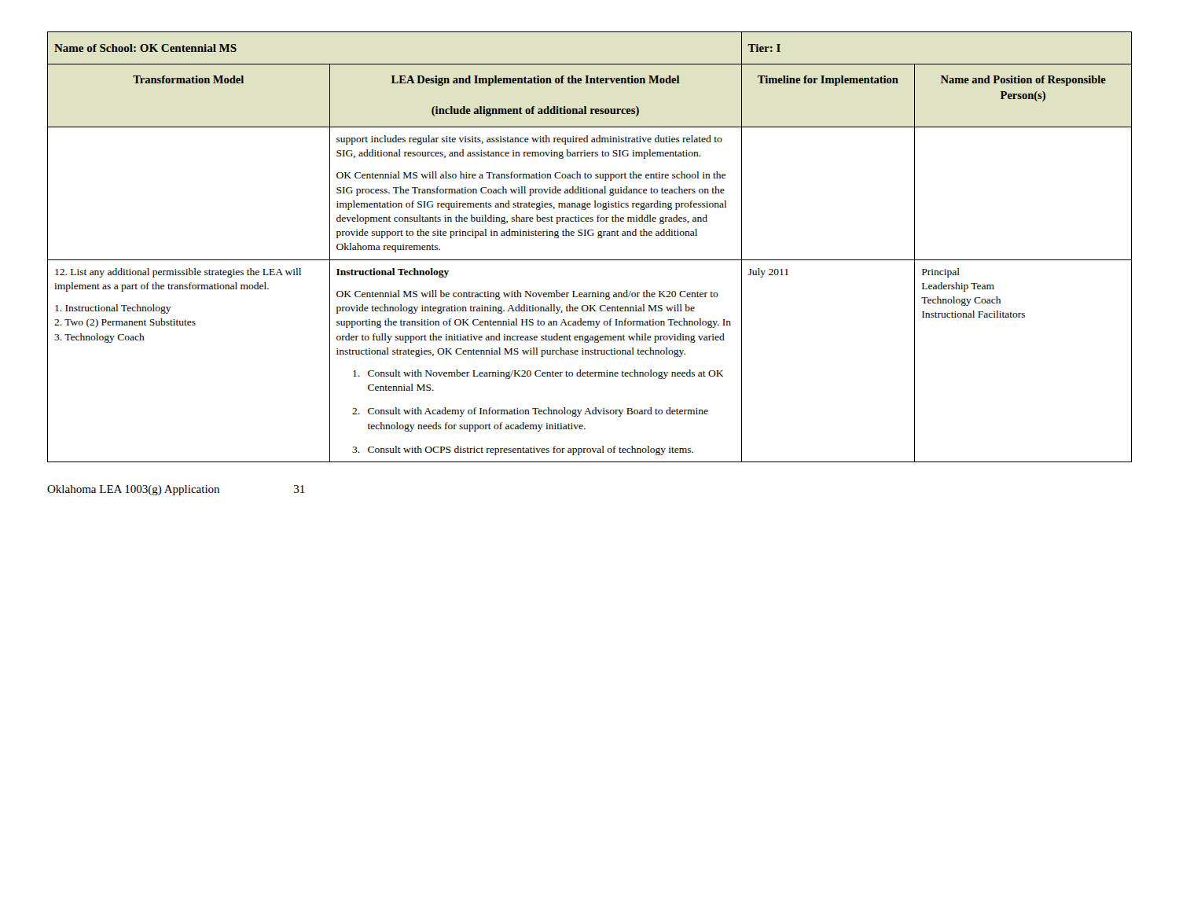| Name of School: OK Centennial MS | Tier: I |
| Transformation Model | LEA Design and Implementation of the Intervention Model (include alignment of additional resources) | Timeline for Implementation | Name and Position of Responsible Person(s) |
| | support includes regular site visits, assistance with required administrative duties related to SIG, additional resources, and assistance in removing barriers to SIG implementation. OK Centennial MS will also hire a Transformation Coach to support the entire school in the SIG process. The Transformation Coach will provide additional guidance to teachers on the implementation of SIG requirements and strategies, manage logistics regarding professional development consultants in the building, share best practices for the middle grades, and provide support to the site principal in administering the SIG grant and the additional Oklahoma requirements. | | |
| 12. List any additional permissible strategies the LEA will implement as a part of the transformational model. 1. Instructional Technology 2. Two (2) Permanent Substitutes 3. Technology Coach | Instructional Technology OK Centennial MS will be contracting with November Learning and/or the K20 Center to provide technology integration training. Additionally, the OK Centennial MS will be supporting the transition of OK Centennial HS to an Academy of Information Technology. In order to fully support the initiative and increase student engagement while providing varied instructional strategies, OK Centennial MS will purchase instructional technology. Consult with November Learning/K20 Center to determine technology needs at OK Centennial MS. Consult with Academy of Information Technology Advisory Board to determine technology needs for support of academy initiative. Consult with OCPS district representatives for approval of technology items. | July 2011 | Principal Leadership Team Technology Coach Instructional Facilitators |
Oklahoma LEA 1003(g) Application 31